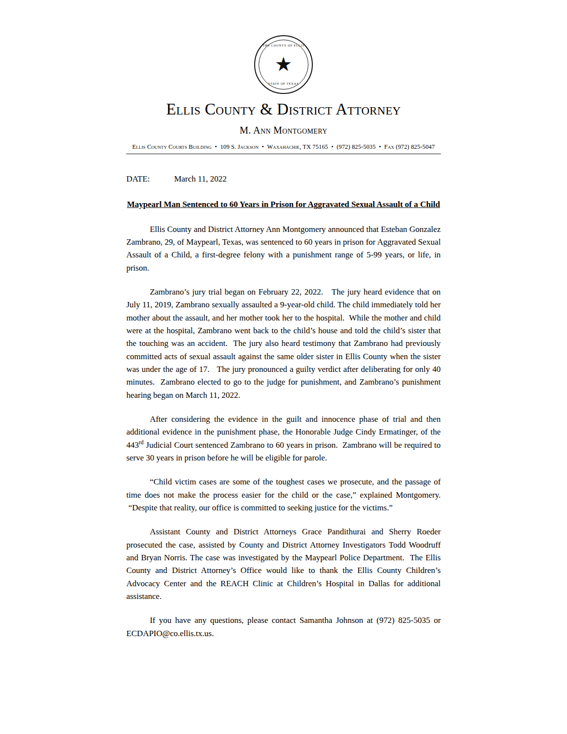The County of Ellis ★ State of Texas
Ellis County & District Attorney
M. Ann Montgomery
Ellis County Courts Building • 109 S. Jackson • Waxahachie, TX 75165 • (972) 825-5035 • Fax (972) 825-5047
DATE: March 11, 2022
Maypearl Man Sentenced to 60 Years in Prison for Aggravated Sexual Assault of a Child
Ellis County and District Attorney Ann Montgomery announced that Esteban Gonzalez Zambrano, 29, of Maypearl, Texas, was sentenced to 60 years in prison for Aggravated Sexual Assault of a Child, a first-degree felony with a punishment range of 5-99 years, or life, in prison.
Zambrano’s jury trial began on February 22, 2022. The jury heard evidence that on July 11, 2019, Zambrano sexually assaulted a 9-year-old child. The child immediately told her mother about the assault, and her mother took her to the hospital. While the mother and child were at the hospital, Zambrano went back to the child’s house and told the child’s sister that the touching was an accident. The jury also heard testimony that Zambrano had previously committed acts of sexual assault against the same older sister in Ellis County when the sister was under the age of 17. The jury pronounced a guilty verdict after deliberating for only 40 minutes. Zambrano elected to go to the judge for punishment, and Zambrano’s punishment hearing began on March 11, 2022.
After considering the evidence in the guilt and innocence phase of trial and then additional evidence in the punishment phase, the Honorable Judge Cindy Ermatinger, of the 443rd Judicial Court sentenced Zambrano to 60 years in prison. Zambrano will be required to serve 30 years in prison before he will be eligible for parole.
“Child victim cases are some of the toughest cases we prosecute, and the passage of time does not make the process easier for the child or the case,” explained Montgomery. “Despite that reality, our office is committed to seeking justice for the victims.”
Assistant County and District Attorneys Grace Pandithurai and Sherry Roeder prosecuted the case, assisted by County and District Attorney Investigators Todd Woodruff and Bryan Norris. The case was investigated by the Maypearl Police Department. The Ellis County and District Attorney’s Office would like to thank the Ellis County Children’s Advocacy Center and the REACH Clinic at Children’s Hospital in Dallas for additional assistance.
If you have any questions, please contact Samantha Johnson at (972) 825-5035 or ECDAPIO@co.ellis.tx.us.